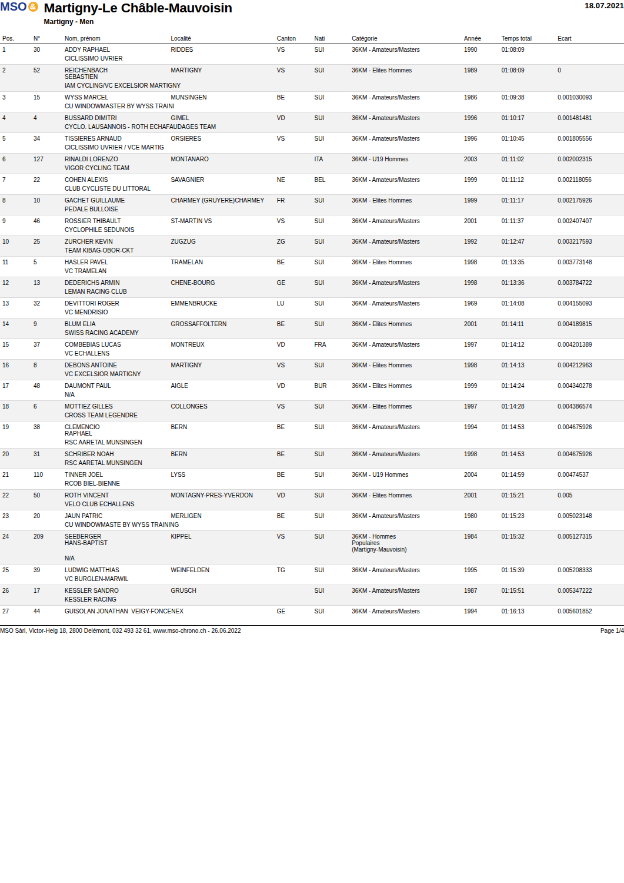MSO&
Martigny-Le Châble-Mauvoisin
Martigny - Men
18.07.2021
| Pos. | N° | Nom, prénom | Localité | Canton | Nati | Catégorie | Année | Temps total | Ecart |
| --- | --- | --- | --- | --- | --- | --- | --- | --- | --- |
| 1 | 30 | ADDY RAPHAEL | RIDDES | VS | SUI | 36KM - Amateurs/Masters | 1990 | 01:08:09 | |
| | | CICLISSIMO UVRIER |
| 2 | 52 | REICHENBACH SEBASTIEN | MARTIGNY | VS | SUI | 36KM - Elites Hommes | 1989 | 01:08:09 | 0 |
| | | IAM CYCLING/VC EXCELSIOR MARTIGNY |
| 3 | 15 | WYSS MARCEL | MUNSINGEN | BE | SUI | 36KM - Amateurs/Masters | 1986 | 01:09:38 | 0.001030093 |
| | | CU WINDOWMASTER BY WYSS TRAINI |
| 4 | 4 | BUSSARD DIMITRI | GIMEL | VD | SUI | 36KM - Amateurs/Masters | 1996 | 01:10:17 | 0.001481481 |
| | | CYCLO. LAUSANNOIS - ROTH ECHAFAUDAGES TEAM |
| 5 | 34 | TISSIERES ARNAUD | ORSIERES | VS | SUI | 36KM - Amateurs/Masters | 1996 | 01:10:45 | 0.001805556 |
| | | CICLISSIMO UVRIER / VCE MARTIG |
| 6 | 127 | RINALDI LORENZO | MONTANARO | | ITA | 36KM - U19 Hommes | 2003 | 01:11:02 | 0.002002315 |
| | | VIGOR CYCLING TEAM |
| 7 | 22 | COHEN ALEXIS | SAVAGNIER | NE | BEL | 36KM - Amateurs/Masters | 1999 | 01:11:12 | 0.002118056 |
| | | CLUB CYCLISTE DU LITTORAL |
| 8 | 10 | GACHET GUILLAUME | CHARMEY (GRUYERE)CHARMEY | FR | SUI | 36KM - Elites Hommes | 1999 | 01:11:17 | 0.002175926 |
| | | PEDALE BULLOISE |
| 9 | 46 | ROSSIER THIBAULT | ST-MARTIN VS | VS | SUI | 36KM - Amateurs/Masters | 2001 | 01:11:37 | 0.002407407 |
| | | CYCLOPHILE SEDUNOIS |
| 10 | 25 | ZURCHER KEVIN | ZUGZUG | ZG | SUI | 36KM - Amateurs/Masters | 1992 | 01:12:47 | 0.003217593 |
| | | TEAM KIBAG-OBOR-CKT |
| 11 | 5 | HASLER PAVEL | TRAMELAN | BE | SUI | 36KM - Elites Hommes | 1998 | 01:13:35 | 0.003773148 |
| | | VC TRAMELAN |
| 12 | 13 | DEDERICHS ARMIN | CHENE-BOURG | GE | SUI | 36KM - Amateurs/Masters | 1998 | 01:13:36 | 0.003784722 |
| | | LEMAN RACING CLUB |
| 13 | 32 | DEVITTORI ROGER | EMMENBRUCKE | LU | SUI | 36KM - Amateurs/Masters | 1969 | 01:14:08 | 0.004155093 |
| | | VC MENDRISIO |
| 14 | 9 | BLUM ELIA | GROSSAFFOLTERN | BE | SUI | 36KM - Elites Hommes | 2001 | 01:14:11 | 0.004189815 |
| | | SWISS RACING ACADEMY |
| 15 | 37 | COMBEBIAS LUCAS | MONTREUX | VD | FRA | 36KM - Amateurs/Masters | 1997 | 01:14:12 | 0.004201389 |
| | | VC ECHALLENS |
| 16 | 8 | DEBONS ANTOINE | MARTIGNY | VS | SUI | 36KM - Elites Hommes | 1998 | 01:14:13 | 0.004212963 |
| | | VC EXCELSIOR MARTIGNY |
| 17 | 48 | DAUMONT PAUL | AIGLE | VD | BUR | 36KM - Elites Hommes | 1999 | 01:14:24 | 0.004340278 |
| | | N/A |
| 18 | 6 | MOTTIEZ GILLES | COLLONGES | VS | SUI | 36KM - Elites Hommes | 1997 | 01:14:28 | 0.004386574 |
| | | CROSS TEAM LEGENDRE |
| 19 | 38 | CLEMENCIO RAPHAEL | BERN | BE | SUI | 36KM - Amateurs/Masters | 1994 | 01:14:53 | 0.004675926 |
| | | RSC AARETAL MUNSINGEN |
| 20 | 31 | SCHRIBER NOAH | BERN | BE | SUI | 36KM - Amateurs/Masters | 1998 | 01:14:53 | 0.004675926 |
| | | RSC AARETAL MUNSINGEN |
| 21 | 110 | TINNER JOEL | LYSS | BE | SUI | 36KM - U19 Hommes | 2004 | 01:14:59 | 0.00474537 |
| | | RCOB BIEL-BIENNE |
| 22 | 50 | ROTH VINCENT | MONTAGNY-PRES-YVERDON | VD | SUI | 36KM - Elites Hommes | 2001 | 01:15:21 | 0.005 |
| | | VELO CLUB ECHALLENS |
| 23 | 20 | JAUN PATRIC | MERLIGEN | BE | SUI | 36KM - Amateurs/Masters | 1980 | 01:15:23 | 0.005023148 |
| | | CU WINDOWMASTE BY WYSS TRAINING |
| 24 | 209 | SEEBERGER HANS-BAPTIST | KIPPEL | VS | SUI | 36KM - Hommes Populaires (Martigny-Mauvoisin) | 1984 | 01:15:32 | 0.005127315 |
| | | N/A |
| 25 | 39 | LUDWIG MATTHIAS | WEINFELDEN | TG | SUI | 36KM - Amateurs/Masters | 1995 | 01:15:39 | 0.005208333 |
| | | VC BURGLEN-MARWIL |
| 26 | 17 | KESSLER SANDRO | GRUSCH | | SUI | 36KM - Amateurs/Masters | 1987 | 01:15:51 | 0.005347222 |
| | | KESSLER RACING |
| 27 | 44 | GUISOLAN JONATHAN VEIGY-FONCENEX | GE | SUI | 36KM - Amateurs/Masters | 1994 | 01:16:13 | 0.005601852 |
MSO Sàrl, Victor-Helg 18, 2800 Delémont, 032 493 32 61, www.mso-chrono.ch - 26.06.2022
Page 1/4